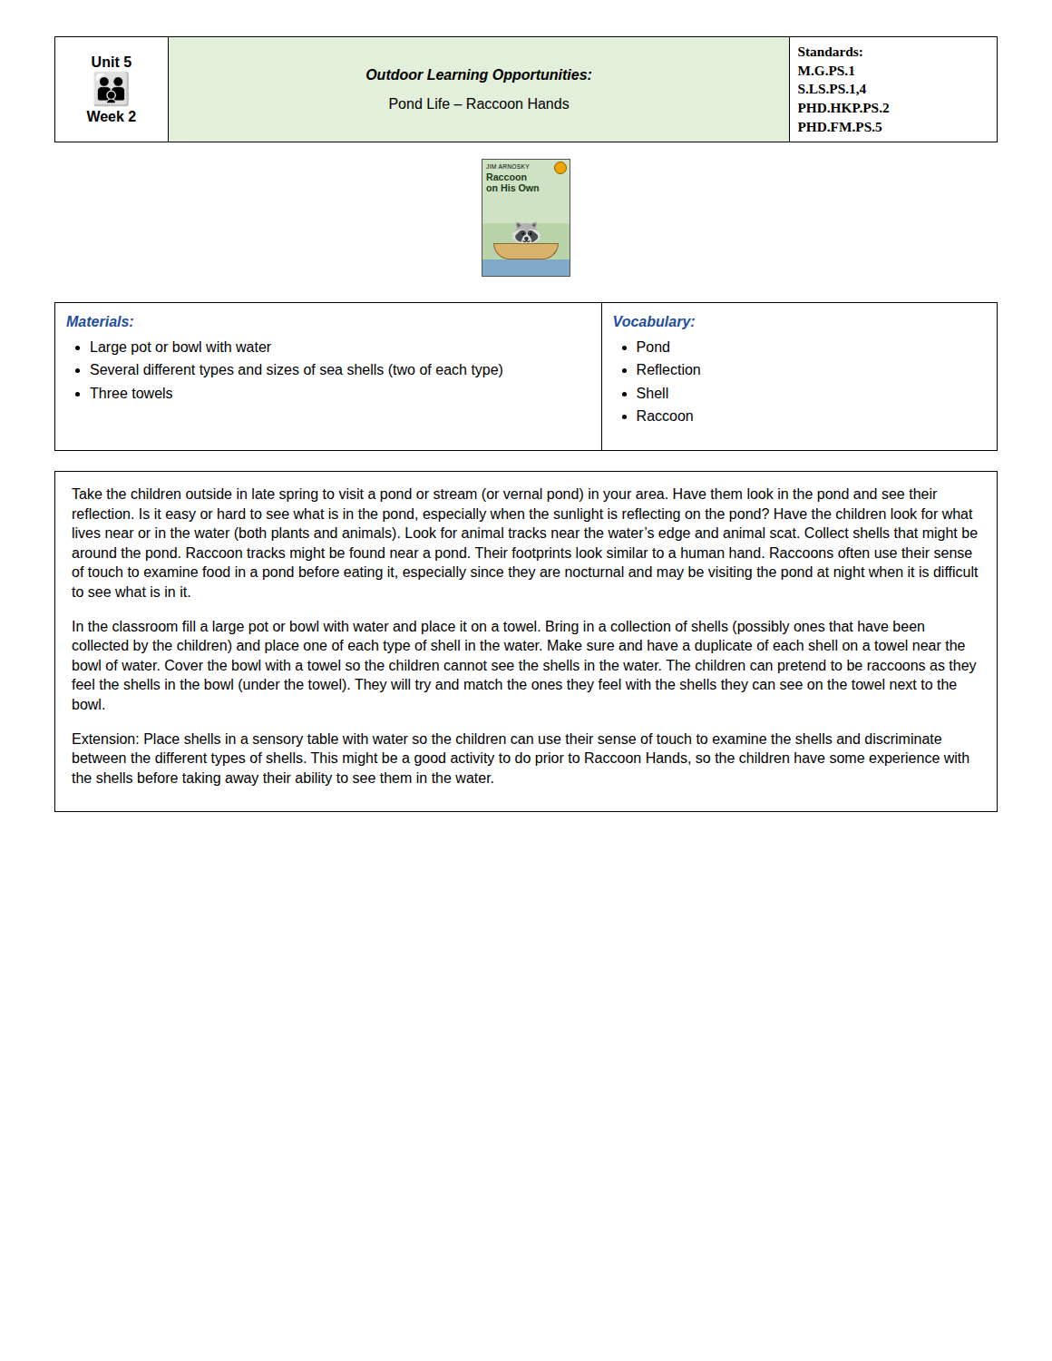| Unit 5 👪 Week 2 | Outdoor Learning Opportunities: Pond Life – Raccoon Hands | Standards: M.G.PS.1 S.LS.PS.1,4 PHD.HKP.PS.2 PHD.FM.PS.5 |
JIM ARNOSKY Raccoon
on His Own 🦝
| Materials: Large pot or bowl with water Several different types and sizes of sea shells (two of each type) Three towels | Vocabulary: Pond Reflection Shell Raccoon |
Take the children outside in late spring to visit a pond or stream (or vernal pond) in your area. Have them look in the pond and see their reflection. Is it easy or hard to see what is in the pond, especially when the sunlight is reflecting on the pond? Have the children look for what lives near or in the water (both plants and animals). Look for animal tracks near the water’s edge and animal scat. Collect shells that might be around the pond. Raccoon tracks might be found near a pond. Their footprints look similar to a human hand. Raccoons often use their sense of touch to examine food in a pond before eating it, especially since they are nocturnal and may be visiting the pond at night when it is difficult to see what is in it.
In the classroom fill a large pot or bowl with water and place it on a towel. Bring in a collection of shells (possibly ones that have been collected by the children) and place one of each type of shell in the water. Make sure and have a duplicate of each shell on a towel near the bowl of water. Cover the bowl with a towel so the children cannot see the shells in the water. The children can pretend to be raccoons as they feel the shells in the bowl (under the towel). They will try and match the ones they feel with the shells they can see on the towel next to the bowl.
Extension: Place shells in a sensory table with water so the children can use their sense of touch to examine the shells and discriminate between the different types of shells. This might be a good activity to do prior to Raccoon Hands, so the children have some experience with the shells before taking away their ability to see them in the water.